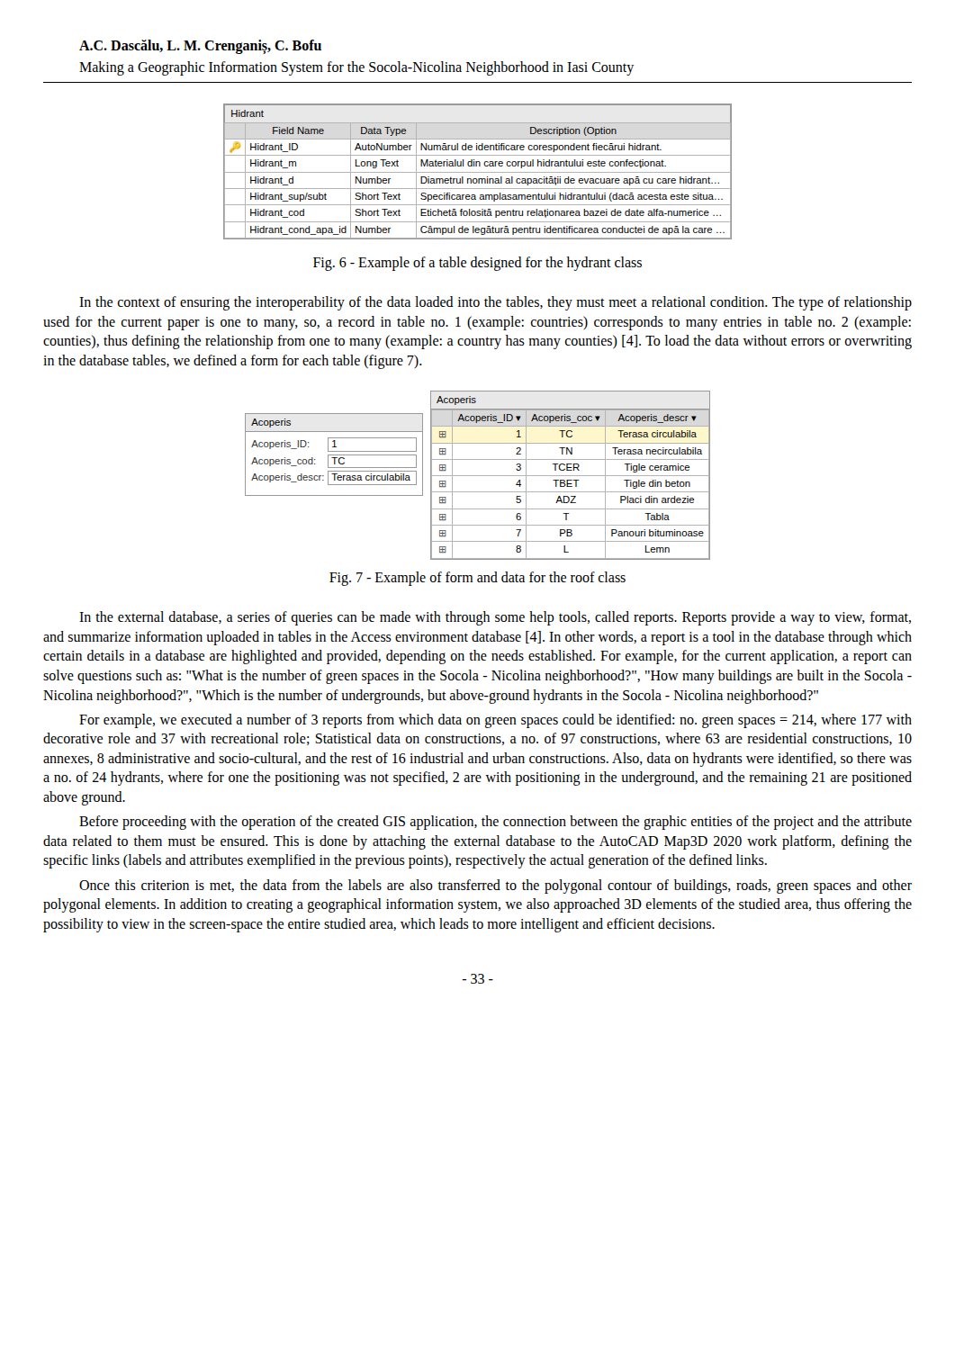A.C. Dascălu, L. M. Crenganiș, C. Bofu
Making a Geographic Information System for the Socola-Nicolina Neighborhood in Iasi County
Hidrant
| | Field Name | Data Type | Description (Option |
| --- | --- | --- | --- |
| 🔑 | Hidrant_ID | AutoNumber | Numărul de identificare corespondent fiecărui hidrant. |
| | Hidrant_m | Long Text | Materialul din care corpul hidrantului este confecționat. |
| | Hidrant_d | Number | Diametrul nominal al capacității de evacuare apă cu care hidrantul în cauză este pr |
| | Hidrant_sup/subt | Short Text | Specificarea amplasamentului hidrantului (dacă acesta este situat la suprafață sau |
| | Hidrant_cod | Short Text | Etichetă folosită pentru relaționarea bazei de date alfa-numerice cu cea grafică. |
| | Hidrant_cond_apa_id | Number | Câmpul de legătură pentru identificarea conductei de apă la care hidrantul este rac |
Fig. 6 - Example of a table designed for the hydrant class
In the context of ensuring the interoperability of the data loaded into the tables, they must meet a relational condition. The type of relationship used for the current paper is one to many, so, a record in table no. 1 (example: countries) corresponds to many entries in table no. 2 (example: counties), thus defining the relationship from one to many (example: a country has many counties) [4]. To load the data without errors or overwriting in the database tables, we defined a form for each table (figure 7).
Acoperis
Acoperis_ID: 1
Acoperis_cod: TC
Acoperis_descr: Terasa circulabila
Acoperis
| | Acoperis_ID ▾ | Acoperis_coc ▾ | Acoperis_descr ▾ |
| --- | --- | --- | --- |
| ⊞ | 1 | TC | Terasa circulabila |
| ⊞ | 2 | TN | Terasa necirculabila |
| ⊞ | 3 | TCER | Tigle ceramice |
| ⊞ | 4 | TBET | Tigle din beton |
| ⊞ | 5 | ADZ | Placi din ardezie |
| ⊞ | 6 | T | Tabla |
| ⊞ | 7 | PB | Panouri bituminoase |
| ⊞ | 8 | L | Lemn |
Fig. 7 - Example of form and data for the roof class
In the external database, a series of queries can be made with through some help tools, called reports. Reports provide a way to view, format, and summarize information uploaded in tables in the Access environment database [4]. In other words, a report is a tool in the database through which certain details in a database are highlighted and provided, depending on the needs established. For example, for the current application, a report can solve questions such as: "What is the number of green spaces in the Socola - Nicolina neighborhood?", "How many buildings are built in the Socola - Nicolina neighborhood?", "Which is the number of undergrounds, but above-ground hydrants in the Socola - Nicolina neighborhood?"
For example, we executed a number of 3 reports from which data on green spaces could be identified: no. green spaces = 214, where 177 with decorative role and 37 with recreational role; Statistical data on constructions, a no. of 97 constructions, where 63 are residential constructions, 10 annexes, 8 administrative and socio-cultural, and the rest of 16 industrial and urban constructions. Also, data on hydrants were identified, so there was a no. of 24 hydrants, where for one the positioning was not specified, 2 are with positioning in the underground, and the remaining 21 are positioned above ground.
Before proceeding with the operation of the created GIS application, the connection between the graphic entities of the project and the attribute data related to them must be ensured. This is done by attaching the external database to the AutoCAD Map3D 2020 work platform, defining the specific links (labels and attributes exemplified in the previous points), respectively the actual generation of the defined links.
Once this criterion is met, the data from the labels are also transferred to the polygonal contour of buildings, roads, green spaces and other polygonal elements. In addition to creating a geographical information system, we also approached 3D elements of the studied area, thus offering the possibility to view in the screen-space the entire studied area, which leads to more intelligent and efficient decisions.
- 33 -